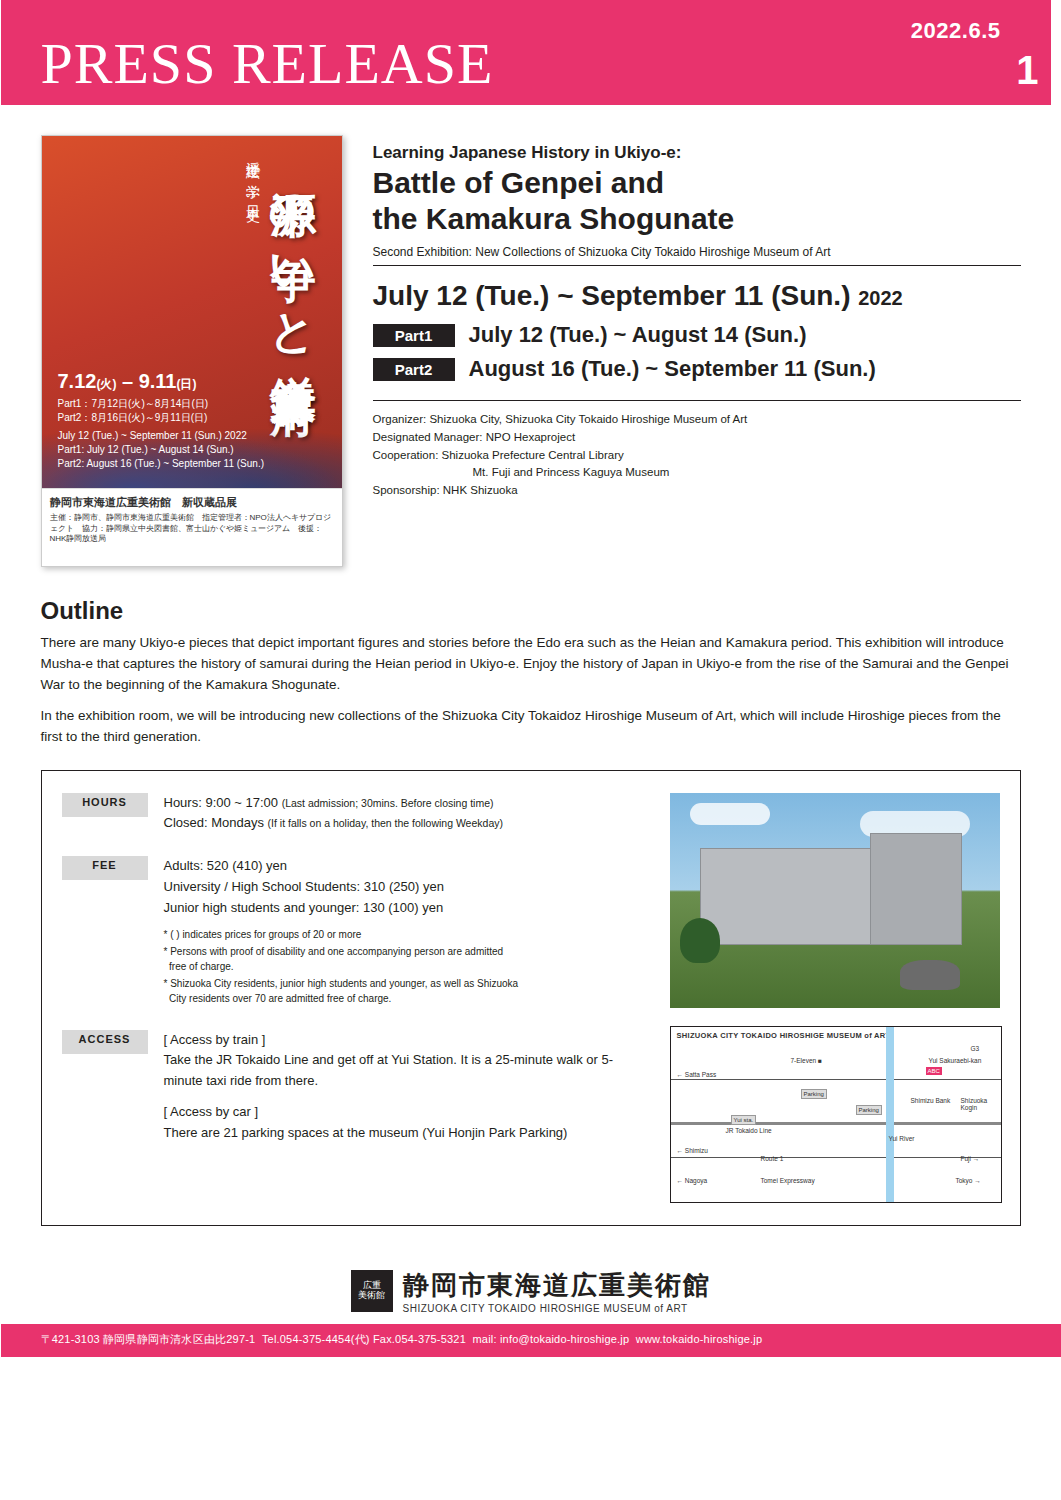PRESS RELEASE
2022.6.5
1
浮世絵で学ぶ日本史
源平の争いと鎌倉幕府
7.12(火) – 9.11(日) Part1：7月12日(火)～8月14日(日)
Part2：8月16日(火)～9月11日(日) July 12 (Tue.) ~ September 11 (Sun.) 2022
Part1: July 12 (Tue.) ~ August 14 (Sun.)
Part2: August 16 (Tue.) ~ September 11 (Sun.)
静岡市東海道広重美術館　新収蔵品展
主催：静岡市、静岡市東海道広重美術館　指定管理者：NPO法人ヘキサプロジェクト　協力：静岡県立中央図書館、富士山かぐや姫ミュージアム　後援：NHK静岡放送局
Learning Japanese History in Ukiyo-e:
Battle of Genpei and
the Kamakura Shogunate
Second Exhibition: New Collections of Shizuoka City Tokaido Hiroshige Museum of Art
July 12 (Tue.) ~ September 11 (Sun.) 2022
Part1 July 12 (Tue.) ~ August 14 (Sun.)
Part2 August 16 (Tue.) ~ September 11 (Sun.)
Organizer: Shizuoka City, Shizuoka City Tokaido Hiroshige Museum of Art
Designated Manager: NPO Hexaproject
Cooperation: Shizuoka Prefecture Central Library
Mt. Fuji and Princess Kaguya Museum
Sponsorship: NHK Shizuoka
Outline
There are many Ukiyo-e pieces that depict important figures and stories before the Edo era such as the Heian and Kamakura period. This exhibition will introduce Musha-e that captures the history of samurai during the Heian period in Ukiyo-e. Enjoy the history of Japan in Ukiyo-e from the rise of the Samurai and the Genpei War to the beginning of the Kamakura Shogunate.
In the exhibition room, we will be introducing new collections of the Shizuoka City Tokaidoz Hiroshige Museum of Art, which will include Hiroshige pieces from the first to the third generation.
HOURS
Hours: 9:00 ~ 17:00 (Last admission; 30mins. Before closing time)
Closed: Mondays (If it falls on a holiday, then the following Weekday)
FEE
Adults: 520 (410) yen
University / High School Students: 310 (250) yen
Junior high students and younger: 130 (100) yen
* ( ) indicates prices for groups of 20 or more
* Persons with proof of disability and one accompanying person are admitted
free of charge.
* Shizuoka City residents, junior high students and younger, as well as Shizuoka
City residents over 70 are admitted free of charge.
ACCESS
[ Access by train ]
Take the JR Tokaido Line and get off at Yui Station. It is a 25-minute walk or 5-minute taxi ride from there.
[ Access by car ]
There are 21 parking spaces at the museum (Yui Honjin Park Parking)
SHIZUOKA CITY TOKAIDO HIROSHIGE MUSEUM of ART
← Satta Pass
7-Eleven ■
ABC
Yui Sakuraebi-kan
Parking
Parking
Yui sta.
JR Tokaido Line
Yui River
Shimizu Bank
Shizuoka Kogin
← Shimizu
Route 1
Fuji →
← Nagoya
Tomei Expressway
Tokyo →
G3
広重
美術館
静岡市東海道広重美術館
SHIZUOKA CITY TOKAIDO HIROSHIGE MUSEUM of ART
〒421-3103 静岡県静岡市清水区由比297-1 Tel.054-375-4454(代) Fax.054-375-5321 mail: info@tokaido-hiroshige.jp www.tokaido-hiroshige.jp